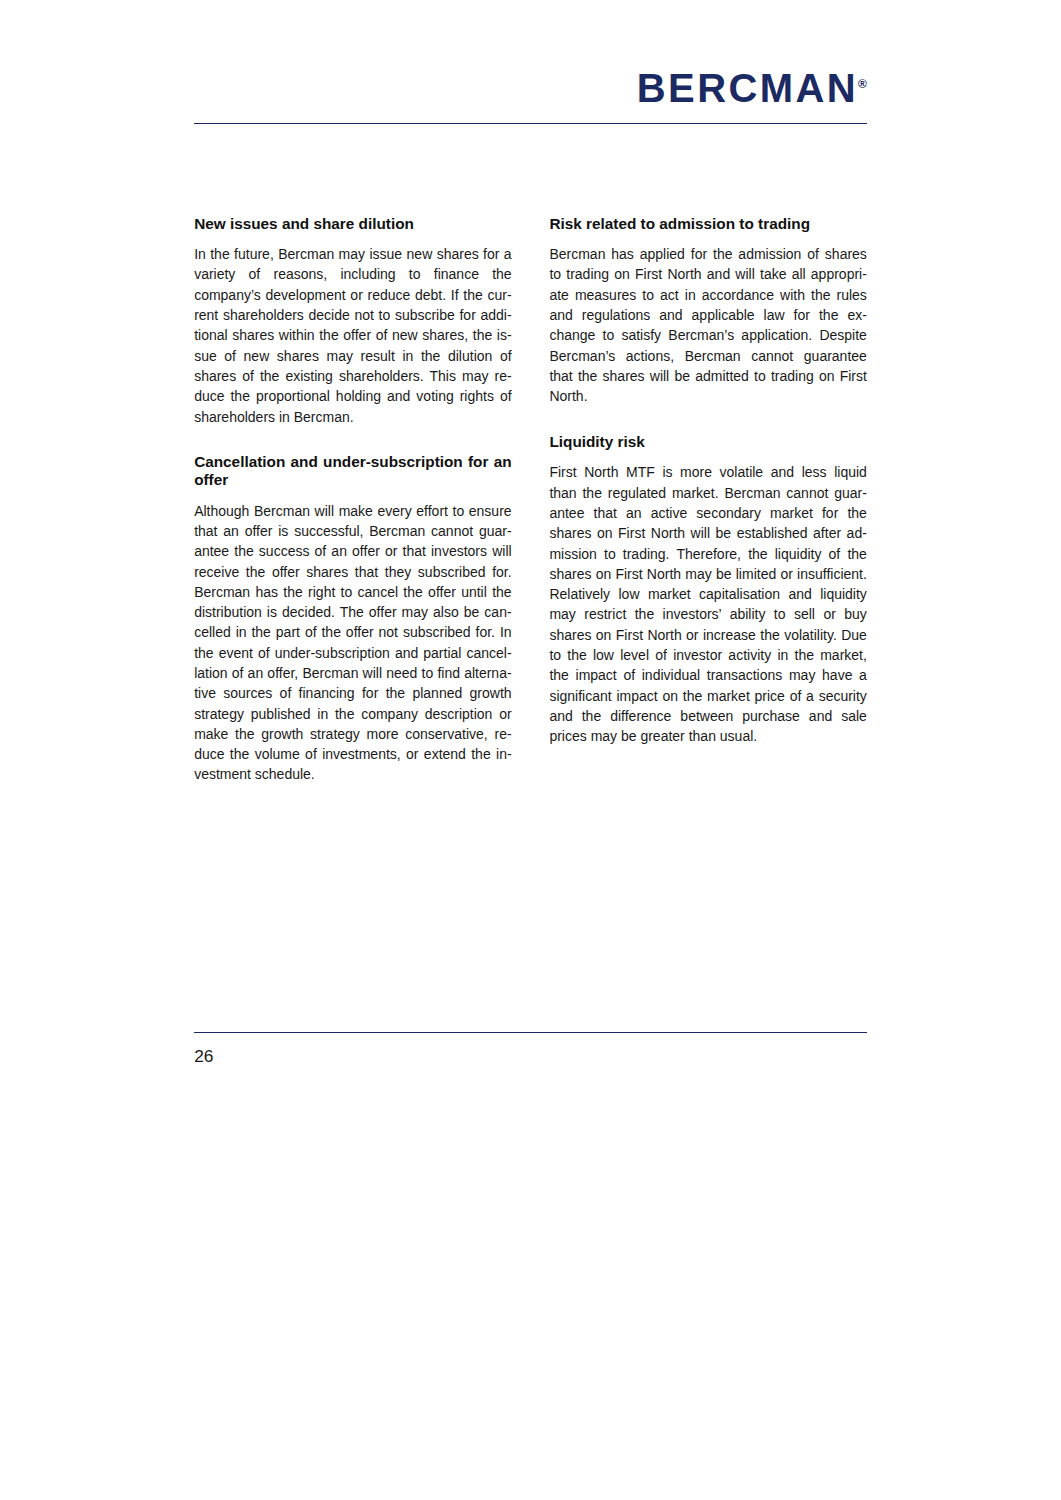BERCMAN®
New issues and share dilution
In the future, Bercman may issue new shares for a variety of reasons, including to finance the company’s development or reduce debt. If the current shareholders decide not to subscribe for additional shares within the offer of new shares, the issue of new shares may result in the dilution of shares of the existing shareholders. This may reduce the proportional holding and voting rights of shareholders in Bercman.
Cancellation and under-subscription for an offer
Although Bercman will make every effort to ensure that an offer is successful, Bercman cannot guarantee the success of an offer or that investors will receive the offer shares that they subscribed for. Bercman has the right to cancel the offer until the distribution is decided. The offer may also be cancelled in the part of the offer not subscribed for. In the event of under-subscription and partial cancellation of an offer, Bercman will need to find alternative sources of financing for the planned growth strategy published in the company description or make the growth strategy more conservative, reduce the volume of investments, or extend the investment schedule.
Risk related to admission to trading
Bercman has applied for the admission of shares to trading on First North and will take all appropriate measures to act in accordance with the rules and regulations and applicable law for the exchange to satisfy Bercman’s application. Despite Bercman’s actions, Bercman cannot guarantee that the shares will be admitted to trading on First North.
Liquidity risk
First North MTF is more volatile and less liquid than the regulated market. Bercman cannot guarantee that an active secondary market for the shares on First North will be established after admission to trading. Therefore, the liquidity of the shares on First North may be limited or insufficient. Relatively low market capitalisation and liquidity may restrict the investors’ ability to sell or buy shares on First North or increase the volatility. Due to the low level of investor activity in the market, the impact of individual transactions may have a significant impact on the market price of a security and the difference between purchase and sale prices may be greater than usual.
26